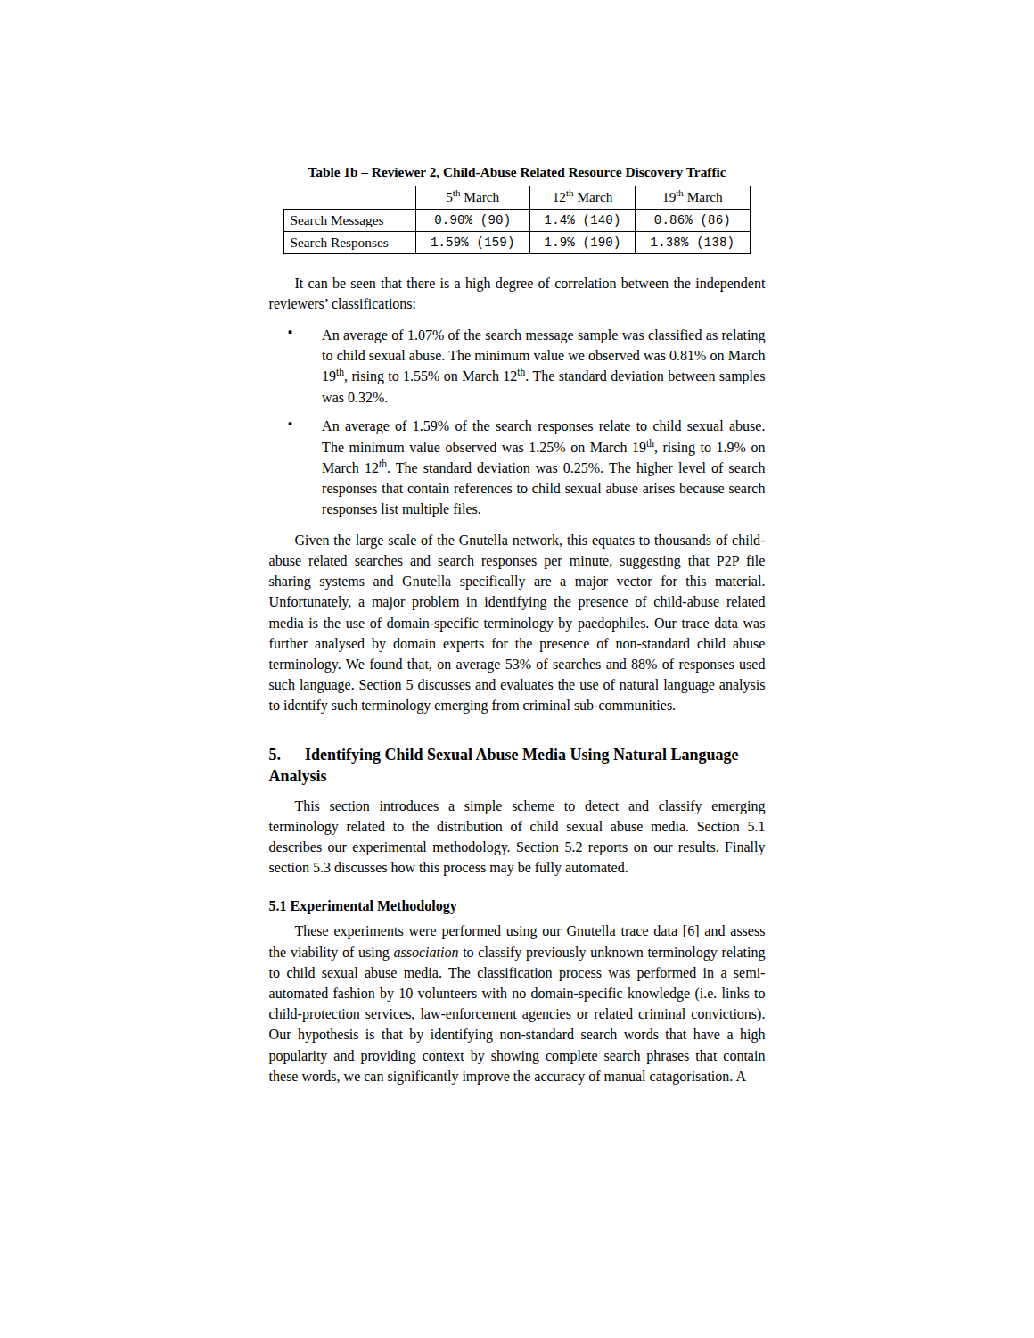Table 1b – Reviewer 2, Child-Abuse Related Resource Discovery Traffic
| | 5 th March | 12 th March | 19 th March |
| --- | --- | --- | --- |
| Search Messages | 0.90% (90) | 1.4% (140) | 0.86% (86) |
| Search Responses | 1.59% (159) | 1.9% (190) | 1.38% (138) |
It can be seen that there is a high degree of correlation between the independent reviewers’ classifications:
An average of 1.07% of the search message sample was classified as relating to child sexual abuse. The minimum value we observed was 0.81% on March 19th, rising to 1.55% on March 12th. The standard deviation between samples was 0.32%.
An average of 1.59% of the search responses relate to child sexual abuse. The minimum value observed was 1.25% on March 19th, rising to 1.9% on March 12th. The standard deviation was 0.25%. The higher level of search responses that contain references to child sexual abuse arises because search responses list multiple files.
Given the large scale of the Gnutella network, this equates to thousands of child-abuse related searches and search responses per minute, suggesting that P2P file sharing systems and Gnutella specifically are a major vector for this material. Unfortunately, a major problem in identifying the presence of child-abuse related media is the use of domain-specific terminology by paedophiles. Our trace data was further analysed by domain experts for the presence of non-standard child abuse terminology. We found that, on average 53% of searches and 88% of responses used such language. Section 5 discusses and evaluates the use of natural language analysis to identify such terminology emerging from criminal sub-communities.
5. Identifying Child Sexual Abuse Media Using Natural Language Analysis
This section introduces a simple scheme to detect and classify emerging terminology related to the distribution of child sexual abuse media. Section 5.1 describes our experimental methodology. Section 5.2 reports on our results. Finally section 5.3 discusses how this process may be fully automated.
5.1 Experimental Methodology
These experiments were performed using our Gnutella trace data [6] and assess the viability of using association to classify previously unknown terminology relating to child sexual abuse media. The classification process was performed in a semi-automated fashion by 10 volunteers with no domain-specific knowledge (i.e. links to child-protection services, law-enforcement agencies or related criminal convictions). Our hypothesis is that by identifying non-standard search words that have a high popularity and providing context by showing complete search phrases that contain these words, we can significantly improve the accuracy of manual catagorisation. A